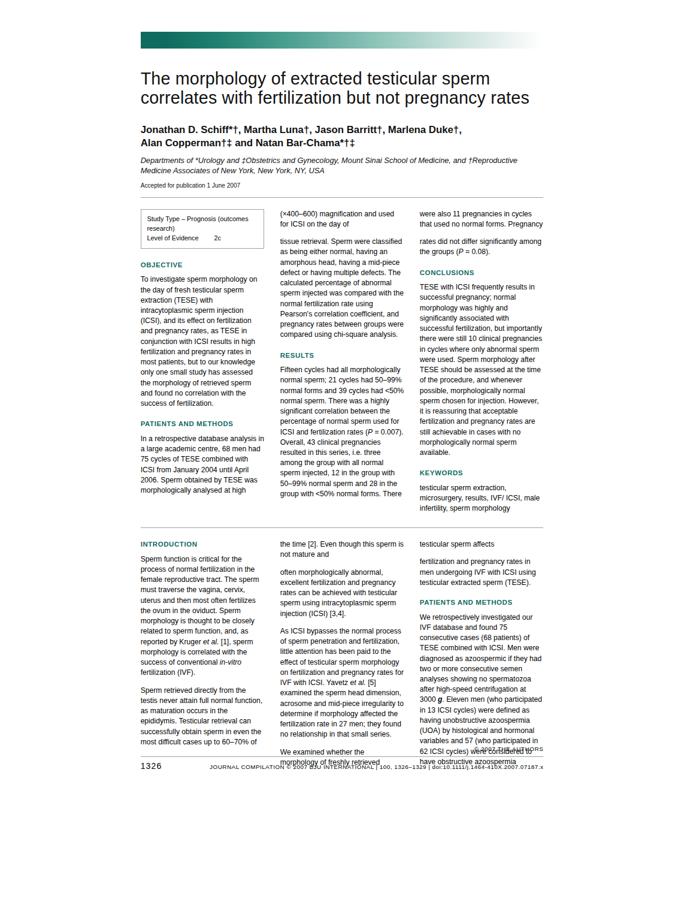The morphology of extracted testicular sperm correlates with fertilization but not pregnancy rates
Jonathan D. Schiff*†, Martha Luna†, Jason Barritt†, Marlena Duke†,
Alan Copperman†‡ and Natan Bar-Chama*†‡
Departments of *Urology and ‡Obstetrics and Gynecology, Mount Sinai School of Medicine, and †Reproductive Medicine Associates of New York, New York, NY, USA
Accepted for publication 1 June 2007
Study Type – Prognosis (outcomes research) Level of Evidence 2c
Objective
To investigate sperm morphology on the day of fresh testicular sperm extraction (TESE) with intracytoplasmic sperm injection (ICSI), and its effect on fertilization and pregnancy rates, as TESE in conjunction with ICSI results in high fertilization and pregnancy rates in most patients, but to our knowledge only one small study has assessed the morphology of retrieved sperm and found no correlation with the success of fertilization.
Patients and Methods
In a retrospective database analysis in a large academic centre, 68 men had 75 cycles of TESE combined with ICSI from January 2004 until April 2006. Sperm obtained by TESE was morphologically analysed at high (×400–600) magnification and used for ICSI on the day of
tissue retrieval. Sperm were classified as being either normal, having an amorphous head, having a mid-piece defect or having multiple defects. The calculated percentage of abnormal sperm injected was compared with the normal fertilization rate using Pearson's correlation coefficient, and pregnancy rates between groups were compared using chi-square analysis.
Results
Fifteen cycles had all morphologically normal sperm; 21 cycles had 50–99% normal forms and 39 cycles had <50% normal sperm. There was a highly significant correlation between the percentage of normal sperm used for ICSI and fertilization rates (P = 0.007). Overall, 43 clinical pregnancies resulted in this series, i.e. three among the group with all normal sperm injected, 12 in the group with 50–99% normal sperm and 28 in the group with <50% normal forms. There were also 11 pregnancies in cycles that used no normal forms. Pregnancy
rates did not differ significantly among the groups (P = 0.08).
Conclusions
TESE with ICSI frequently results in successful pregnancy; normal morphology was highly and significantly associated with successful fertilization, but importantly there were still 10 clinical pregnancies in cycles where only abnormal sperm were used. Sperm morphology after TESE should be assessed at the time of the procedure, and whenever possible, morphologically normal sperm chosen for injection. However, it is reassuring that acceptable fertilization and pregnancy rates are still achievable in cases with no morphologically normal sperm available.
Keywords
testicular sperm extraction, microsurgery, results, IVF/ ICSI, male infertility, sperm morphology
Introduction
Sperm function is critical for the process of normal fertilization in the female reproductive tract. The sperm must traverse the vagina, cervix, uterus and then most often fertilizes the ovum in the oviduct. Sperm morphology is thought to be closely related to sperm function, and, as reported by Kruger et al. [1], sperm morphology is correlated with the success of conventional in-vitro fertilization (IVF).
Sperm retrieved directly from the testis never attain full normal function, as maturation occurs in the epididymis. Testicular retrieval can successfully obtain sperm in even the most difficult cases up to 60–70% of the time [2]. Even though this sperm is not mature and
often morphologically abnormal, excellent fertilization and pregnancy rates can be achieved with testicular sperm using intracytoplasmic sperm injection (ICSI) [3,4].
As ICSI bypasses the normal process of sperm penetration and fertilization, little attention has been paid to the effect of testicular sperm morphology on fertilization and pregnancy rates for IVF with ICSI. Yavetz et al. [5] examined the sperm head dimension, acrosome and mid-piece irregularity to determine if morphology affected the fertilization rate in 27 men; they found no relationship in that small series.
We examined whether the morphology of freshly retrieved testicular sperm affects
fertilization and pregnancy rates in men undergoing IVF with ICSI using testicular extracted sperm (TESE).
Patients and Methods
We retrospectively investigated our IVF database and found 75 consecutive cases (68 patients) of TESE combined with ICSI. Men were diagnosed as azoospermic if they had two or more consecutive semen analyses showing no spermatozoa after high-speed centrifugation at 3000 g. Eleven men (who participated in 13 ICSI cycles) were defined as having unobstructive azoospermia (UOA) by histological and hormonal variables and 57 (who participated in 62 ICSI cycles) were considered to have obstructive azoospermia
© 2007 THE AUTHORS
1326
JOURNAL COMPILATION © 2007 BJU INTERNATIONAL | 100, 1326–1329 | doi:10.1111/j.1464-410X.2007.07187.x